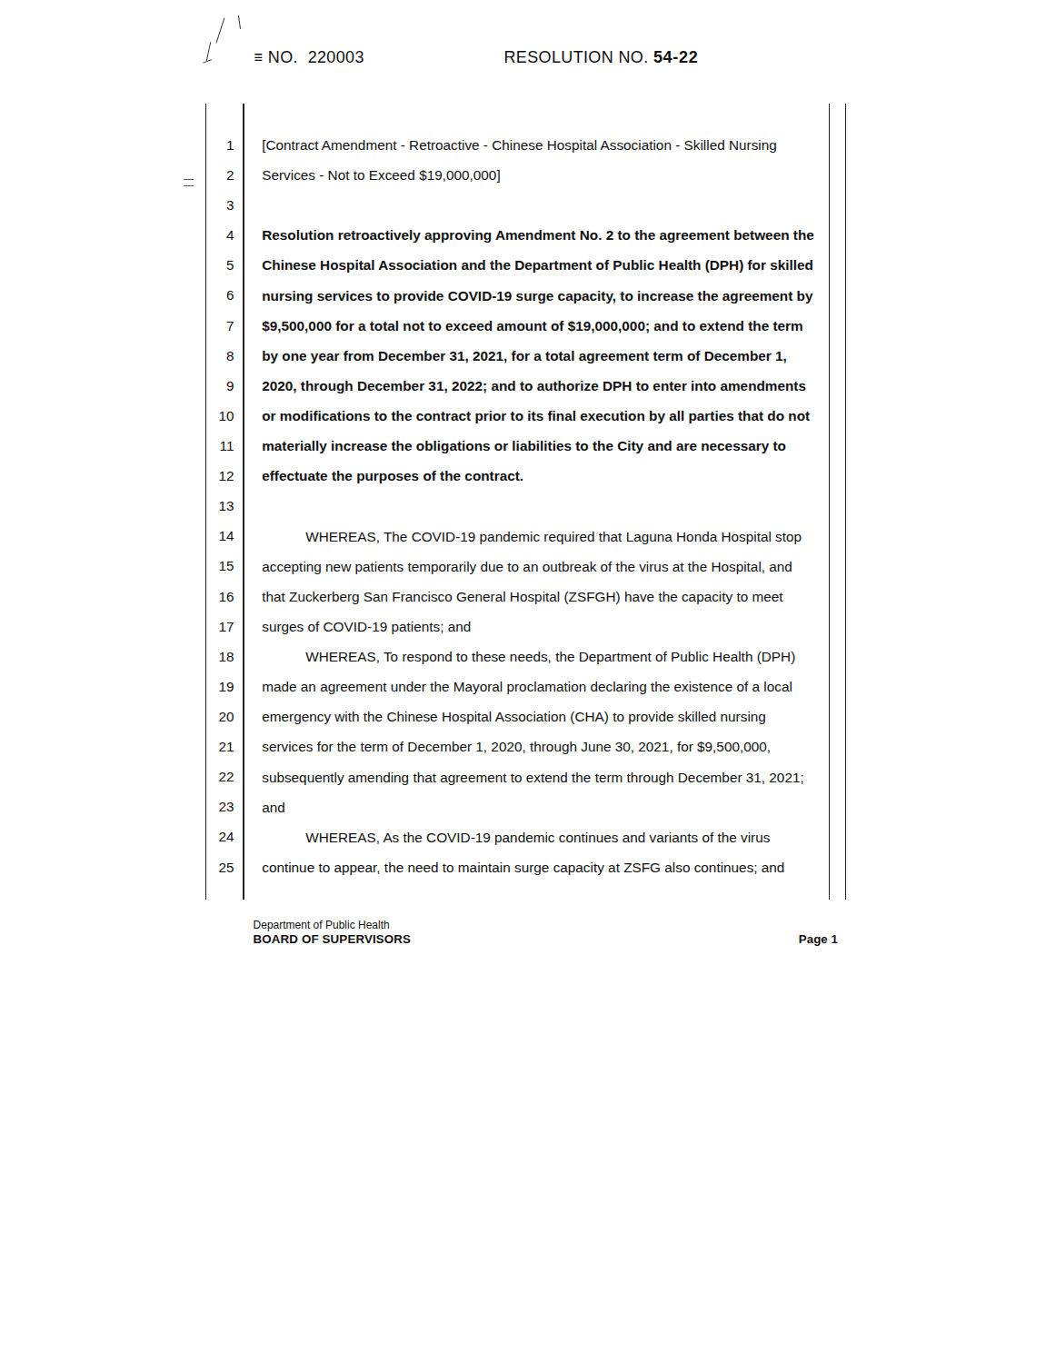≡ NO. 220003
RESOLUTION NO. 54‑22
1
2
3
4
5
6
7
8
9
10
11
12
13
14
15
16
17
18
19
20
21
22
23
24
25
[Contract Amendment - Retroactive - Chinese Hospital Association - Skilled Nursing Services - Not to Exceed $19,000,000]
Resolution retroactively approving Amendment No. 2 to the agreement between the Chinese Hospital Association and the Department of Public Health (DPH) for skilled nursing services to provide COVID-19 surge capacity, to increase the agreement by $9,500,000 for a total not to exceed amount of $19,000,000; and to extend the term by one year from December 31, 2021, for a total agreement term of December 1, 2020, through December 31, 2022; and to authorize DPH to enter into amendments or modifications to the contract prior to its final execution by all parties that do not materially increase the obligations or liabilities to the City and are necessary to effectuate the purposes of the contract.
WHEREAS, The COVID-19 pandemic required that Laguna Honda Hospital stop accepting new patients temporarily due to an outbreak of the virus at the Hospital, and that Zuckerberg San Francisco General Hospital (ZSFGH) have the capacity to meet surges of COVID-19 patients; and
WHEREAS, To respond to these needs, the Department of Public Health (DPH) made an agreement under the Mayoral proclamation declaring the existence of a local emergency with the Chinese Hospital Association (CHA) to provide skilled nursing services for the term of December 1, 2020, through June 30, 2021, for $9,500,000, subsequently amending that agreement to extend the term through December 31, 2021; and
WHEREAS, As the COVID-19 pandemic continues and variants of the virus continue to appear, the need to maintain surge capacity at ZSFG also continues; and
Department of Public Health
BOARD OF SUPERVISORS
Page 1